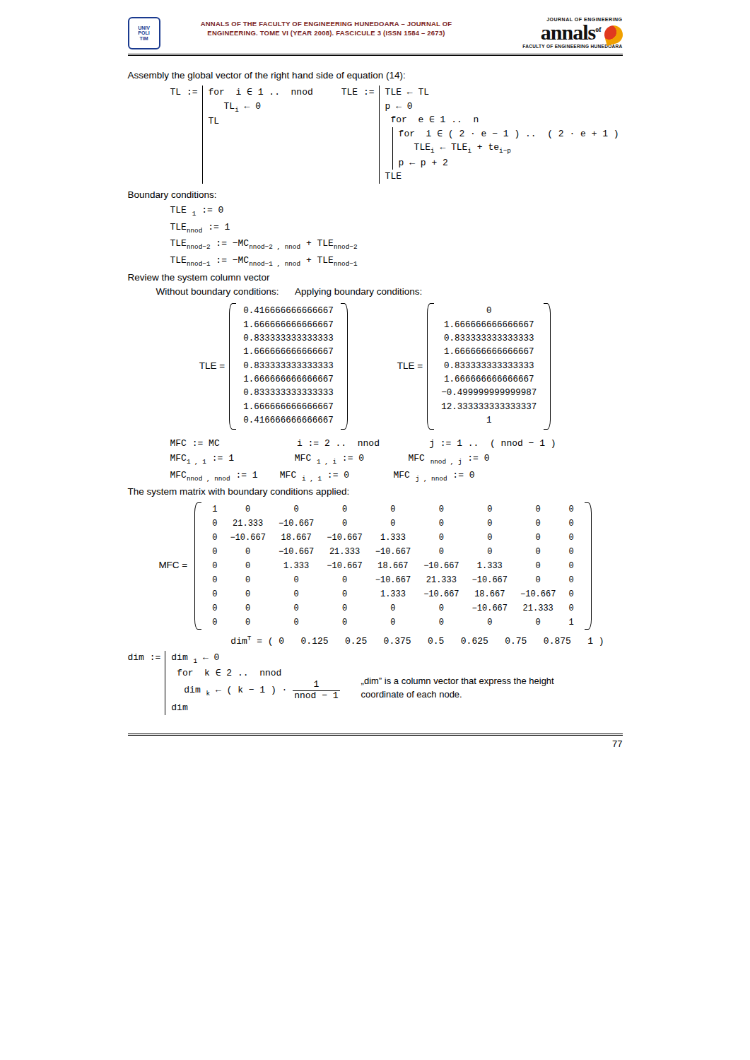UNIV
POLI
TIM
Annals of the Faculty of Engineering Hunedoara – Journal of
Engineering. Tome VI (year 2008). Fascicule 3 (ISSN 1584 – 2673)
JOURNAL OF ENGINEERING
annalsof
FACULTY OF ENGINEERING HUNEDOARA
Assembly the global vector of the right hand side of equation (14):
TL :=
for i ∈ 1 .. nnod
TLi ← 0
TL
TLE :=
TLE ← TL
p ← 0
for e ∈ 1 .. n
for i ∈ ( 2 · e − 1 ) .. ( 2 · e + 1 )
TLEi ← TLEi + tei−p
p ← p + 2
TLE
Boundary conditions:
TLE 1 := 0
TLEnnod := 1
TLEnnod−2 := −MCnnod−2 , nnod + TLEnnod−2
TLEnnod−1 := −MCnnod−1 , nnod + TLEnnod−1
Review the system column vector
Without boundary conditions: Applying boundary conditions:
TLE = 0.416666666666667 1.666666666666667 0.833333333333333 1.666666666666667 0.833333333333333 1.666666666666667 0.833333333333333 1.666666666666667 0.416666666666667
TLE = 0 1.666666666666667 0.833333333333333 1.666666666666667 0.833333333333333 1.666666666666667 −0.499999999999987 12.333333333333337 1
MFC := MC i := 2 .. nnod j := 1 .. ( nnod − 1 )
MFC1 , 1 := 1 MFC 1 , i := 0 MFC nnod , j := 0
MFCnnod , nnod := 1 MFC i , 1 := 0 MFC j , nnod := 0
The system matrix with boundary conditions applied:
MFC =
| 1 | 0 | 0 | 0 | 0 | 0 | 0 | 0 | 0 |
| 0 | 21.333 | −10.667 | 0 | 0 | 0 | 0 | 0 | 0 |
| 0 | −10.667 | 18.667 | −10.667 | 1.333 | 0 | 0 | 0 | 0 |
| 0 | 0 | −10.667 | 21.333 | −10.667 | 0 | 0 | 0 | 0 |
| 0 | 0 | 1.333 | −10.667 | 18.667 | −10.667 | 1.333 | 0 | 0 |
| 0 | 0 | 0 | 0 | −10.667 | 21.333 | −10.667 | 0 | 0 |
| 0 | 0 | 0 | 0 | 1.333 | −10.667 | 18.667 | −10.667 | 0 |
| 0 | 0 | 0 | 0 | 0 | 0 | −10.667 | 21.333 | 0 |
| 0 | 0 | 0 | 0 | 0 | 0 | 0 | 0 | 1 |
dimT = ( 0 0.125 0.25 0.375 0.5 0.625 0.75 0.875 1 )
dim :=
dim 1 ← 0
for k ∈ 2 .. nnod
dim k ← ( k − 1 ) · 1 nnod − 1
dim
„dim” is a column vector that express the height
coordinate of each node.
77